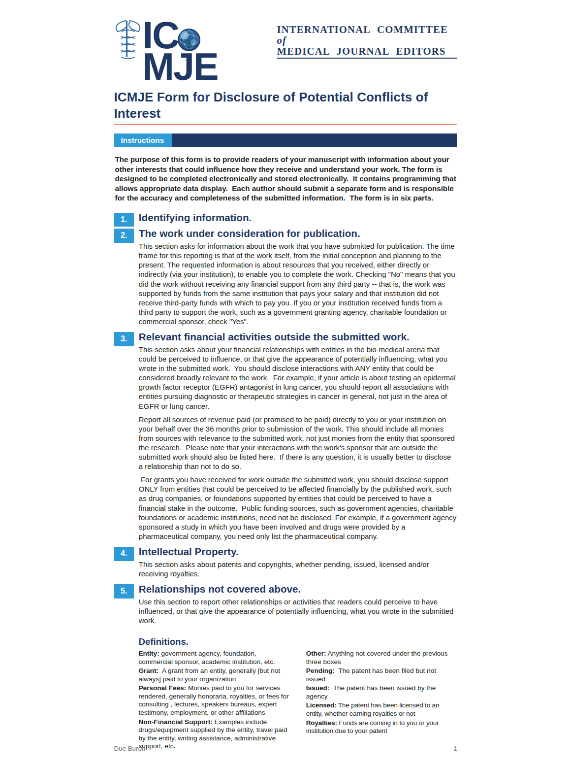IC MJE
INTERNATIONAL COMMITTEE of
MEDICAL JOURNAL EDITORS
ICMJE Form for Disclosure of Potential Conflicts of Interest
Instructions
The purpose of this form is to provide readers of your manuscript with information about your other interests that could influence how they receive and understand your work. The form is designed to be completed electronically and stored electronically. It contains programming that allows appropriate data display. Each author should submit a separate form and is responsible for the accuracy and completeness of the submitted information. The form is in six parts.
1.
Identifying information.
2.
The work under consideration for publication.
This section asks for information about the work that you have submitted for publication. The time frame for this reporting is that of the work itself, from the initial conception and planning to the present. The requested information is about resources that you received, either directly or indirectly (via your institution), to enable you to complete the work. Checking "No" means that you did the work without receiving any financial support from any third party -- that is, the work was supported by funds from the same institution that pays your salary and that institution did not receive third-party funds with which to pay you. If you or your institution received funds from a third party to support the work, such as a government granting agency, charitable foundation or commercial sponsor, check "Yes".
3.
Relevant financial activities outside the submitted work.
This section asks about your financial relationships with entities in the bio-medical arena that could be perceived to influence, or that give the appearance of potentially influencing, what you wrote in the submitted work. You should disclose interactions with ANY entity that could be considered broadly relevant to the work. For example, if your article is about testing an epidermal growth factor receptor (EGFR) antagonist in lung cancer, you should report all associations with entities pursuing diagnostic or therapeutic strategies in cancer in general, not just in the area of EGFR or lung cancer.
Report all sources of revenue paid (or promised to be paid) directly to you or your institution on your behalf over the 36 months prior to submission of the work. This should include all monies from sources with relevance to the submitted work, not just monies from the entity that sponsored the research. Please note that your interactions with the work's sponsor that are outside the submitted work should also be listed here. If there is any question, it is usually better to disclose a relationship than not to do so.
For grants you have received for work outside the submitted work, you should disclose support ONLY from entities that could be perceived to be affected financially by the published work, such as drug companies, or foundations supported by entities that could be perceived to have a financial stake in the outcome. Public funding sources, such as government agencies, charitable foundations or academic institutions, need not be disclosed. For example, if a government agency sponsored a study in which you have been involved and drugs were provided by a pharmaceutical company, you need only list the pharmaceutical company.
4.
Intellectual Property.
This section asks about patents and copyrights, whether pending, issued, licensed and/or receiving royalties.
5.
Relationships not covered above.
Use this section to report other relationships or activities that readers could perceive to have influenced, or that give the appearance of potentially influencing, what you wrote in the submitted work.
Definitions.
Entity: government agency, foundation, commercial sponsor, academic institution, etc.
Grant: A grant from an entity, generally [but not always] paid to your organization
Personal Fees: Monies paid to you for services rendered, generally honoraria, royalties, or fees for consulting , lectures, speakers bureaus, expert testimony, employment, or other affiliations
Non-Financial Support: Examples include drugs/equipment supplied by the entity, travel paid by the entity, writing assistance, administrative support, etc.
Other: Anything not covered under the previous three boxes
Pending: The patent has been filed but not issued
Issued: The patent has been issued by the agency
Licensed: The patent has been licensed to an entity, whether earning royalties or not
Royalties: Funds are coming in to you or your institution due to your patent
Due Buron
1